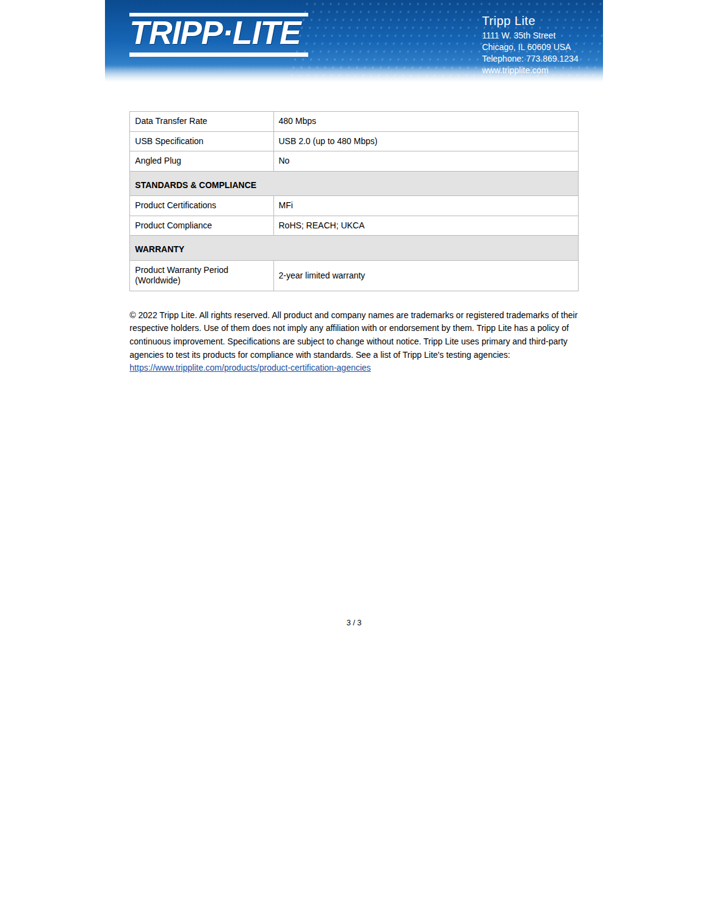TRIPP·LITE
Tripp Lite
1111 W. 35th Street
Chicago, IL 60609 USA
Telephone: 773.869.1234
www.tripplite.com
| Data Transfer Rate | 480 Mbps |
| USB Specification | USB 2.0 (up to 480 Mbps) |
| Angled Plug | No |
| STANDARDS & COMPLIANCE |
| Product Certifications | MFi |
| Product Compliance | RoHS; REACH; UKCA |
| WARRANTY |
| Product Warranty Period (Worldwide) | 2-year limited warranty |
© 2022 Tripp Lite. All rights reserved. All product and company names are trademarks or registered trademarks of their respective holders. Use of them does not imply any affiliation with or endorsement by them. Tripp Lite has a policy of continuous improvement. Specifications are subject to change without notice. Tripp Lite uses primary and third-party agencies to test its products for compliance with standards. See a list of Tripp Lite's testing agencies:
https://www.tripplite.com/products/product-certification-agencies
3 / 3